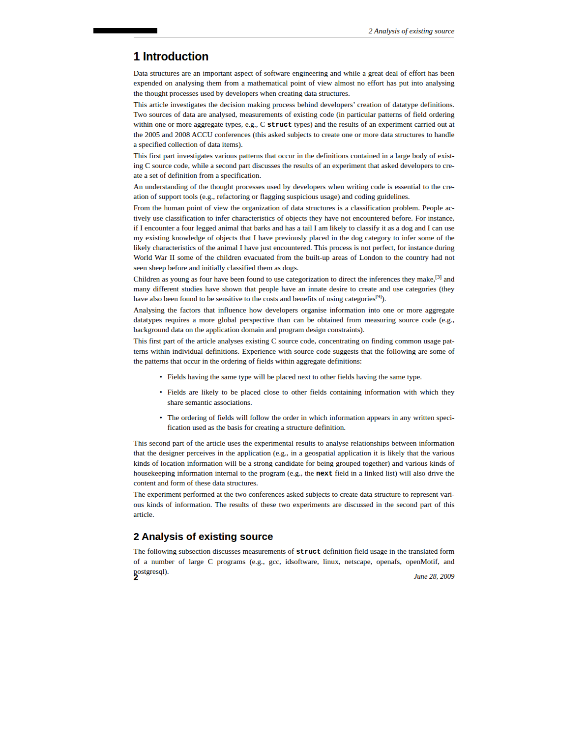2 Analysis of existing source
1 Introduction
Data structures are an important aspect of software engineering and while a great deal of effort has been expended on analysing them from a mathematical point of view almost no effort has put into analysing the thought processes used by developers when creating data structures.
This article investigates the decision making process behind developers’ creation of datatype definitions. Two sources of data are analysed, measurements of existing code (in particular patterns of field ordering within one or more aggregate types, e.g., C struct types) and the results of an experiment carried out at the 2005 and 2008 ACCU conferences (this asked subjects to create one or more data structures to handle a specified collection of data items).
This first part investigates various patterns that occur in the definitions contained in a large body of existing C source code, while a second part discusses the results of an experiment that asked developers to create a set of definition from a specification.
An understanding of the thought processes used by developers when writing code is essential to the creation of support tools (e.g., refactoring or flagging suspicious usage) and coding guidelines.
From the human point of view the organization of data structures is a classification problem. People actively use classification to infer characteristics of objects they have not encountered before. For instance, if I encounter a four legged animal that barks and has a tail I am likely to classify it as a dog and I can use my existing knowledge of objects that I have previously placed in the dog category to infer some of the likely characteristics of the animal I have just encountered. This process is not perfect, for instance during World War II some of the children evacuated from the built-up areas of London to the country had not seen sheep before and initially classified them as dogs.
Children as young as four have been found to use categorization to direct the inferences they make,[3] and many different studies have shown that people have an innate desire to create and use categories (they have also been found to be sensitive to the costs and benefits of using categories[9]).
Analysing the factors that influence how developers organise information into one or more aggregate datatypes requires a more global perspective than can be obtained from measuring source code (e.g., background data on the application domain and program design constraints).
This first part of the article analyses existing C source code, concentrating on finding common usage patterns within individual definitions. Experience with source code suggests that the following are some of the patterns that occur in the ordering of fields within aggregate definitions:
Fields having the same type will be placed next to other fields having the same type.
Fields are likely to be placed close to other fields containing information with which they share semantic associations.
The ordering of fields will follow the order in which information appears in any written specification used as the basis for creating a structure definition.
This second part of the article uses the experimental results to analyse relationships between information that the designer perceives in the application (e.g., in a geospatial application it is likely that the various kinds of location information will be a strong candidate for being grouped together) and various kinds of housekeeping information internal to the program (e.g., the next field in a linked list) will also drive the content and form of these data structures.
The experiment performed at the two conferences asked subjects to create data structure to represent various kinds of information. The results of these two experiments are discussed in the second part of this article.
2 Analysis of existing source
The following subsection discusses measurements of struct definition field usage in the translated form of a number of large C programs (e.g., gcc, idsoftware, linux, netscape, openafs, openMotif, and postgresql).
2 June 28, 2009